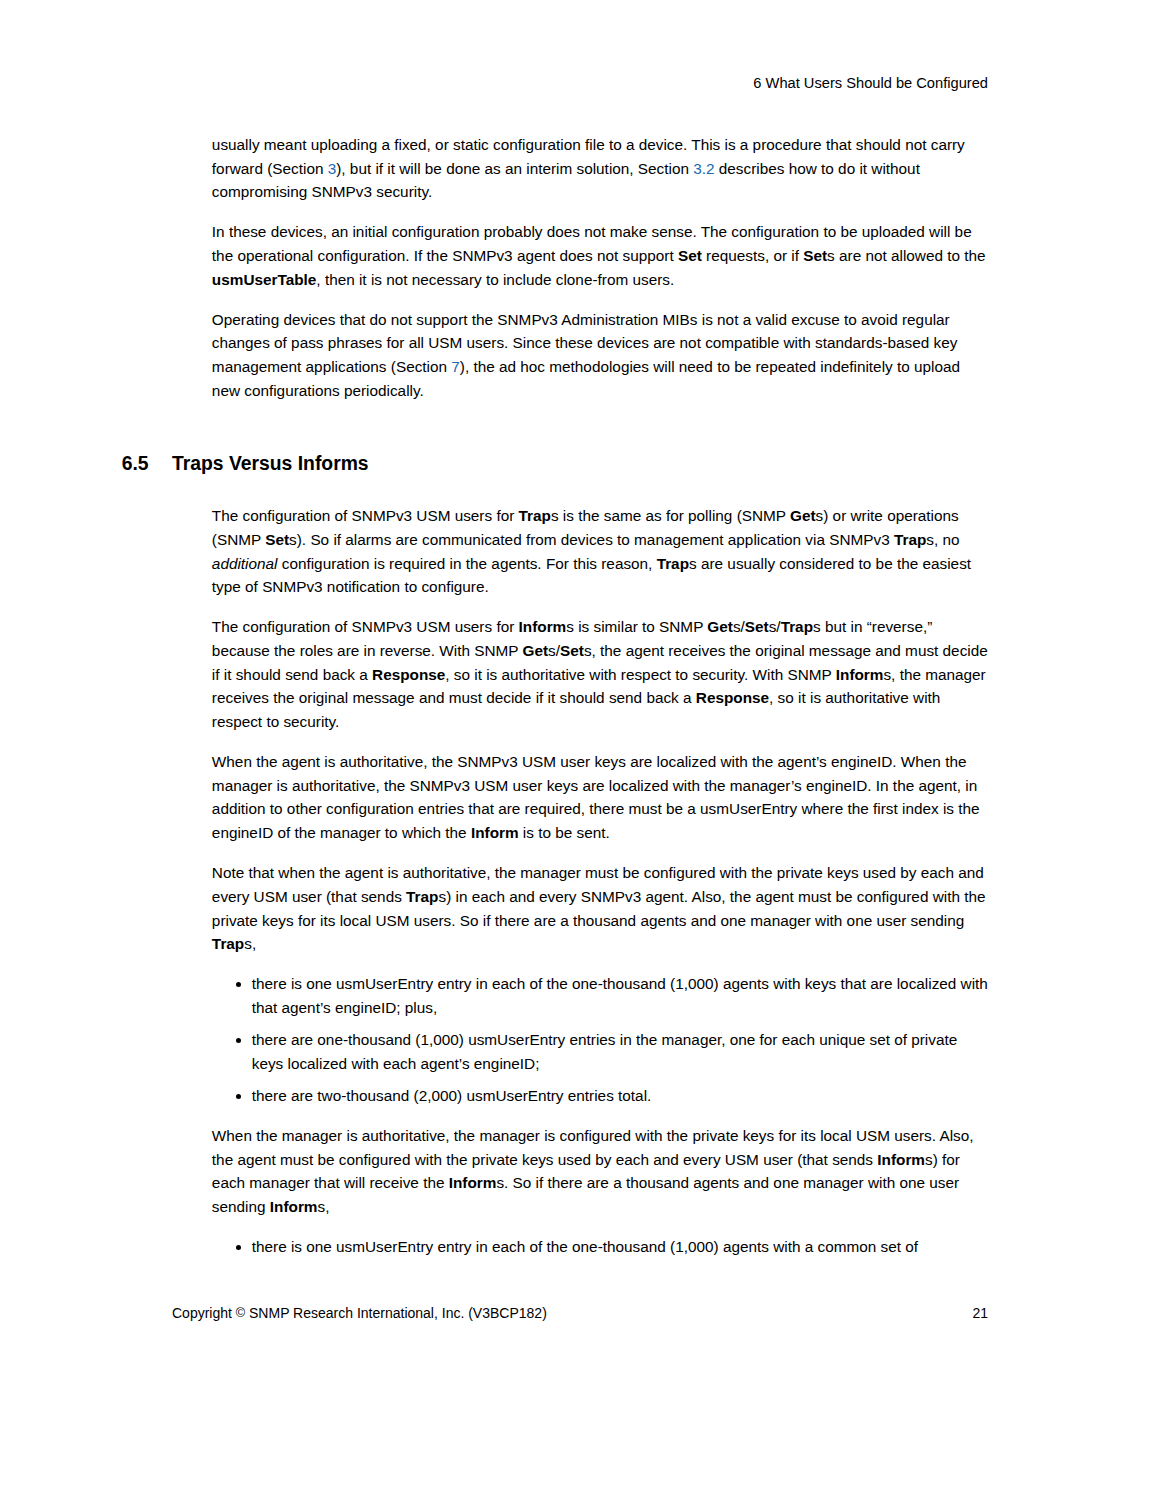6 What Users Should be Configured
usually meant uploading a fixed, or static configuration file to a device. This is a procedure that should not carry forward (Section 3), but if it will be done as an interim solution, Section 3.2 describes how to do it without compromising SNMPv3 security.
In these devices, an initial configuration probably does not make sense. The configuration to be uploaded will be the operational configuration. If the SNMPv3 agent does not support Set requests, or if Sets are not allowed to the usmUserTable, then it is not necessary to include clone-from users.
Operating devices that do not support the SNMPv3 Administration MIBs is not a valid excuse to avoid regular changes of pass phrases for all USM users. Since these devices are not compatible with standards-based key management applications (Section 7), the ad hoc methodologies will need to be repeated indefinitely to upload new configurations periodically.
6.5 Traps Versus Informs
The configuration of SNMPv3 USM users for Traps is the same as for polling (SNMP Gets) or write operations (SNMP Sets). So if alarms are communicated from devices to management application via SNMPv3 Traps, no additional configuration is required in the agents. For this reason, Traps are usually considered to be the easiest type of SNMPv3 notification to configure.
The configuration of SNMPv3 USM users for Informs is similar to SNMP Gets/Sets/Traps but in “reverse,” because the roles are in reverse. With SNMP Gets/Sets, the agent receives the original message and must decide if it should send back a Response, so it is authoritative with respect to security. With SNMP Informs, the manager receives the original message and must decide if it should send back a Response, so it is authoritative with respect to security.
When the agent is authoritative, the SNMPv3 USM user keys are localized with the agent’s engineID. When the manager is authoritative, the SNMPv3 USM user keys are localized with the manager’s engineID. In the agent, in addition to other configuration entries that are required, there must be a usmUserEntry where the first index is the engineID of the manager to which the Inform is to be sent.
Note that when the agent is authoritative, the manager must be configured with the private keys used by each and every USM user (that sends Traps) in each and every SNMPv3 agent. Also, the agent must be configured with the private keys for its local USM users. So if there are a thousand agents and one manager with one user sending Traps,
there is one usmUserEntry entry in each of the one-thousand (1,000) agents with keys that are localized with that agent’s engineID; plus,
there are one-thousand (1,000) usmUserEntry entries in the manager, one for each unique set of private keys localized with each agent’s engineID;
there are two-thousand (2,000) usmUserEntry entries total.
When the manager is authoritative, the manager is configured with the private keys for its local USM users. Also, the agent must be configured with the private keys used by each and every USM user (that sends Informs) for each manager that will receive the Informs. So if there are a thousand agents and one manager with one user sending Informs,
there is one usmUserEntry entry in each of the one-thousand (1,000) agents with a common set of
Copyright © SNMP Research International, Inc. (V3BCP182) 21